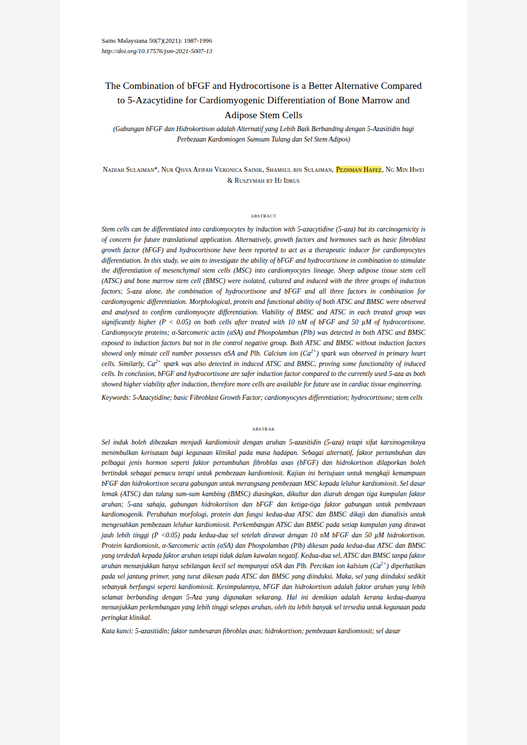Sains Malaysiana 50(7)(2021): 1987-1996
http://doi.org/10.17576/jsm-2021-5007-13
The Combination of bFGF and Hydrocortisone is a Better Alternative Compared to 5-Azacytidine for Cardiomyogenic Differentiation of Bone Marrow and Adipose Stem Cells
(Gabungan bFGF dan Hidrokortison adalah Alternatif yang Lebih Baik Berbanding dengan 5-Azasitidin bagi Perbezaan Kardomiogen Sumsum Tulang dan Sel Stem Adipos)
Nadiah Sulaiman*, Nur Qisya Afifah Veronica Sainik, Shamsul bin Sulaiman, Pezhman Hafez, Ng Min Hwei & Ruszymah bt Hj Idrus
abstract
Stem cells can be differentiated into cardiomyocytes by induction with 5-azacytidine (5-aza) but its carcinogenicity is of concern for future translational application. Alternatively, growth factors and hormones such as basic fibroblast growth factor (bFGF) and hydrocortisone have been reported to act as a therapeutic inducer for cardiomyocytes differentiation. In this study, we aim to investigate the ability of bFGF and hydrocortisone in combination to stimulate the differentiation of mesenchymal stem cells (MSC) into cardiomyocytes lineage. Sheep adipose tissue stem cell (ATSC) and bone marrow stem cell (BMSC) were isolated, cultured and induced with the three groups of induction factors; 5-aza alone, the combination of hydrocortisone and bFGF and all three factors in combination for cardiomyogenic differentiation. Morphological, protein and functional ability of both ATSC and BMSC were observed and analysed to confirm cardiomyocyte differentiation. Viability of BMSC and ATSC in each treated group was significantly higher (P < 0.05) on both cells after treated with 10 nM of bFGF and 50 µM of hydrocortisone. Cardiomyocyte proteins; α-Sarcomeric actin (αSA) and Phospolamban (Plb) was detected in both ATSC and BMSC exposed to induction factors but not in the control negative group. Both ATSC and BMSC without induction factors showed only minute cell number possesses αSA and Plb. Calcium ion (Ca2+) spark was observed in primary heart cells. Similarly, Ca2+ spark was also detected in induced ATSC and BMSC, proving some functionality of induced cells. In conclusion, bFGF and hydrocortisone are safer induction factor compared to the currently used 5-aza as both showed higher viability after induction, therefore more cells are available for future use in cardiac tissue engineering.
Keywords: 5-Azacytidine; basic Fibroblast Growth Factor; cardiomyocytes differentiation; hydrocortisone; stem cells
abstrak
Sel induk boleh dibezakan menjadi kardiomiosit dengan aruhan 5-azasitidin (5-aza) tetapi sifat karsinogeniknya menimbulkan kerisauan bagi kegunaan klinikal pada masa hadapan. Sebagai alternatif, faktor pertumbuhan dan pelbagai jenis hormon seperti faktor pertumbuhan fibroblas asas (bFGF) dan hidrokortison dilaporkan boleh bertindak sebagai pemacu terapi untuk pembezaan kardiomiosit. Kajian ini bertujuan untuk mengkaji kemampuan bFGF dan hidrokortison secara gabungan untuk merangsang pembezaan MSC kepada leluhur kardiomiosit. Sel dasar lemak (ATSC) dan tulang sum-sum kambing (BMSC) diasingkan, dikultur dan diaruh dengan tiga kumpulan faktor aruhan; 5-aza sahaja, gabungan hidrokortison dan bFGF dan ketiga-tiga faktor gabungan untuk pembezaan kardiomogenik. Perubahan morfologi, protein dan fungsi kedua-dua ATSC dan BMSC dikaji dan dianalisis untuk mengesahkan pembezaan leluhur kardiomiosit. Perkembangan ATSC dan BMSC pada setiap kumpulan yang dirawat jauh lebih tinggi (P <0.05) pada kedua-dua sel setelah dirawat dengan 10 nM bFGF dan 50 µM hidrokortison. Protein kardiomiosit, α-Sarcomeric actin (αSA) dan Phospolamban (Plb) dikesan pada kedua-dua ATSC dan BMSC yang terdedah kepada faktor aruhan tetapi tidak dalam kawalan negatif. Kedua-dua sel, ATSC dan BMSC tanpa faktor aruhan menunjukkan hanya sebilangan kecil sel mempunyai αSA dan Plb. Percikan ion kalsium (Ca2+) diperhatikan pada sel jantung primer, yang turut dikesan pada ATSC dan BMSC yang diinduksi. Maka, sel yang diinduksi sedikit sebanyak berfungsi seperti kardiomiosit. Kesimpulannya, bFGF dan hidrokortison adalah faktor aruhan yang lebih selamat berbanding dengan 5-Aza yang digunakan sekarang. Hal ini demikian adalah kerana kedua-duanya menunjukkan perkembangan yang lebih tinggi selepas aruhan, oleh itu lebih banyak sel tersedia untuk kegunaan pada peringkat klinikal.
Kata kunci: 5-azasitidin; faktor tumbesaran fibroblas asas; hidrokortison; pembezaan kardiomiosit; sel dasar